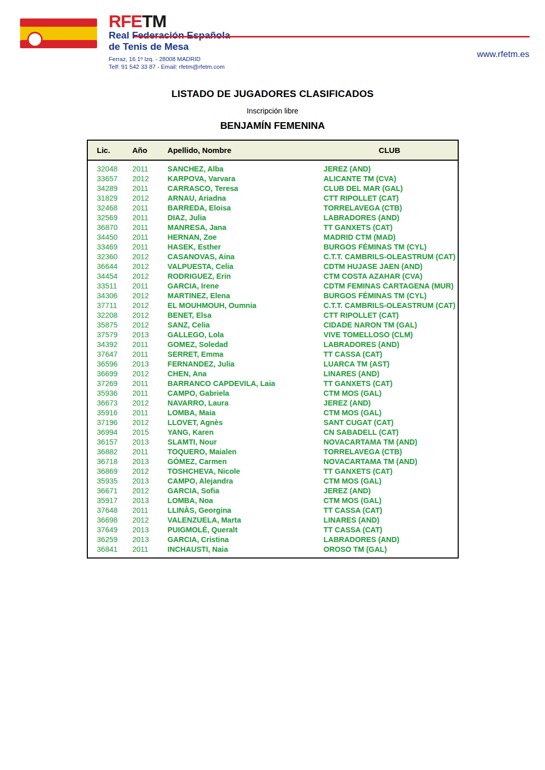RFETM
Real Federación Española
de Tenis de Mesa
Ferraz, 16 1º Izq. - 28008 MADRID
Telf: 91 542 33 87 - Email: rfetm@rfetm.com
www.rfetm.es
LISTADO DE JUGADORES CLASIFICADOS
Inscripción libre
BENJAMÍN FEMENINA
| Lic. | Año | Apellido, Nombre | CLUB |
| --- | --- | --- | --- |
| 32048 | 2011 | SANCHEZ, Alba | JEREZ (AND) |
| 33657 | 2012 | KARPOVA, Varvara | ALICANTE TM (CVA) |
| 34289 | 2011 | CARRASCO, Teresa | CLUB DEL MAR (GAL) |
| 31829 | 2012 | ARNAU, Ariadna | CTT RIPOLLET (CAT) |
| 32468 | 2011 | BARREDA, Eloisa | TORRELAVEGA (CTB) |
| 32569 | 2011 | DIAZ, Julia | LABRADORES (AND) |
| 36870 | 2011 | MANRESA, Jana | TT GANXETS (CAT) |
| 34450 | 2011 | HERNAN, Zoe | MADRID CTM (MAD) |
| 33469 | 2011 | HASEK, Esther | BURGOS FÉMINAS TM (CYL) |
| 32360 | 2012 | CASANOVAS, Aina | C.T.T. CAMBRILS-OLEASTRUM (CAT) |
| 36644 | 2012 | VALPUESTA, Celia | CDTM HUJASE JAEN (AND) |
| 34454 | 2012 | RODRIGUEZ, Erin | CTM COSTA AZAHAR (CVA) |
| 33511 | 2011 | GARCIA, Irene | CDTM FEMINAS CARTAGENA (MUR) |
| 34306 | 2012 | MARTINEZ, Elena | BURGOS FÉMINAS TM (CYL) |
| 37711 | 2012 | EL MOUHMOUH, Oumnia | C.T.T. CAMBRILS-OLEASTRUM (CAT) |
| 32208 | 2012 | BENET, Elsa | CTT RIPOLLET (CAT) |
| 35875 | 2012 | SANZ, Celia | CIDADE NARON TM (GAL) |
| 37579 | 2013 | GALLEGO, Lola | VIVE TOMELLOSO (CLM) |
| 34392 | 2011 | GOMEZ, Soledad | LABRADORES (AND) |
| 37647 | 2011 | SERRET, Emma | TT CASSA (CAT) |
| 36596 | 2013 | FERNANDEZ, Julia | LUARCA TM (AST) |
| 36699 | 2012 | CHEN, Ana | LINARES (AND) |
| 37269 | 2011 | BARRANCO CAPDEVILA, Laia | TT GANXETS (CAT) |
| 35936 | 2011 | CAMPO, Gabriela | CTM MOS (GAL) |
| 36673 | 2012 | NAVARRO, Laura | JEREZ (AND) |
| 35916 | 2011 | LOMBA, Maia | CTM MOS (GAL) |
| 37196 | 2012 | LLOVET, Agnès | SANT CUGAT (CAT) |
| 36994 | 2015 | YANG, Karen | CN SABADELL (CAT) |
| 36157 | 2013 | SLAMTI, Nour | NOVACARTAMA TM (AND) |
| 36882 | 2011 | TOQUERO, Maialen | TORRELAVEGA (CTB) |
| 36718 | 2013 | GÓMEZ, Carmen | NOVACARTAMA TM (AND) |
| 36869 | 2012 | TOSHCHEVA, Nicole | TT GANXETS (CAT) |
| 35935 | 2013 | CAMPO, Alejandra | CTM MOS (GAL) |
| 36671 | 2012 | GARCIA, Sofia | JEREZ (AND) |
| 35917 | 2013 | LOMBA, Noa | CTM MOS (GAL) |
| 37648 | 2011 | LLINÀS, Georgina | TT CASSA (CAT) |
| 36698 | 2012 | VALENZUELA, Marta | LINARES (AND) |
| 37649 | 2013 | PUIGMOLÉ, Queralt | TT CASSA (CAT) |
| 36259 | 2013 | GARCIA, Cristina | LABRADORES (AND) |
| 36841 | 2011 | INCHAUSTI, Naia | OROSO TM (GAL) |